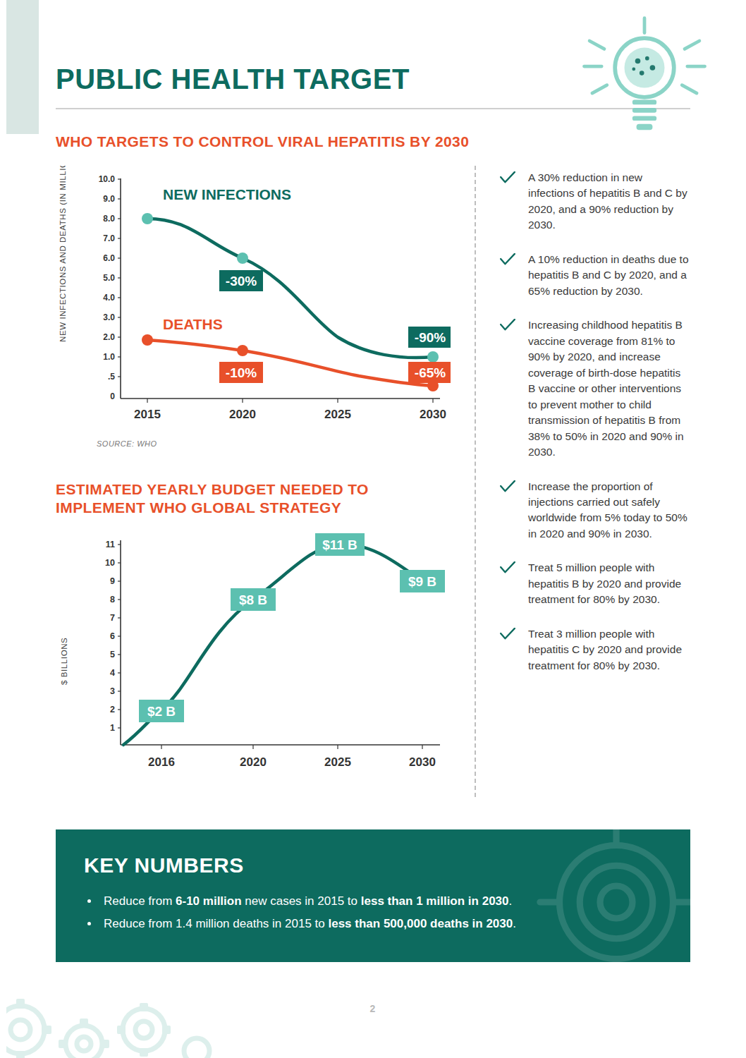Public Health Target
WHO Targets to Control Viral Hepatitis by 2030
NEW INFECTIONS AND DEATHS (IN MILLIONS) 10.0 9.0 8.0 7.0 6.0 5.0 4.0 3.0 2.0 1.0 .5 0 2015 2020 2025 2030 NEW INFECTIONS DEATHS -30% -90% -10% -65%
SOURCE: WHO
Estimated Yearly Budget Needed to
Implement WHO Global Strategy
$ BILLIONS 11 10 9 8 7 6 5 4 3 2 1 2016 2020 2025 2030 $2 B $8 B $11 B $9 B
A 30% reduction in new infections of hepatitis B and C by 2020, and a 90% reduction by 2030.
A 10% reduction in deaths due to hepatitis B and C by 2020, and a 65% reduction by 2030.
Increasing childhood hepatitis B vaccine coverage from 81% to 90% by 2020, and increase coverage of birth-dose hepatitis B vaccine or other interventions to prevent mother to child transmission of hepatitis B from 38% to 50% in 2020 and 90% in 2030.
Increase the proportion of injections carried out safely worldwide from 5% today to 50% in 2020 and 90% in 2030.
Treat 5 million people with hepatitis B by 2020 and provide treatment for 80% by 2030.
Treat 3 million people with hepatitis C by 2020 and provide treatment for 80% by 2030.
Key Numbers
Reduce from 6-10 million new cases in 2015 to less than 1 million in 2030.
Reduce from 1.4 million deaths in 2015 to less than 500,000 deaths in 2030.
2